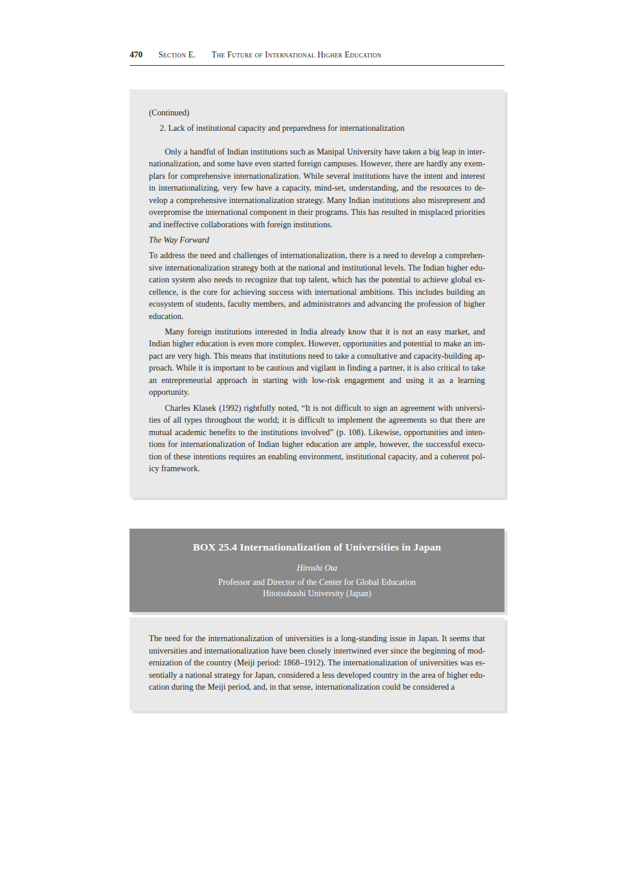470 Section E. The Future of International Higher Education
(Continued)
Lack of institutional capacity and preparedness for internationalization
Only a handful of Indian institutions such as Manipal University have taken a big leap in internationalization, and some have even started foreign campuses. However, there are hardly any exemplars for comprehensive internationalization. While several institutions have the intent and interest in internationalizing, very few have a capacity, mind-set, understanding, and the resources to develop a comprehensive internationalization strategy. Many Indian institutions also misrepresent and overpromise the international component in their programs. This has resulted in misplaced priorities and ineffective collaborations with foreign institutions.
The Way Forward
To address the need and challenges of internationalization, there is a need to develop a comprehensive internationalization strategy both at the national and institutional levels. The Indian higher education system also needs to recognize that top talent, which has the potential to achieve global excellence, is the core for achieving success with international ambitions. This includes building an ecosystem of students, faculty members, and administrators and advancing the profession of higher education.
Many foreign institutions interested in India already know that it is not an easy market, and Indian higher education is even more complex. However, opportunities and potential to make an impact are very high. This means that institutions need to take a consultative and capacity-building approach. While it is important to be cautious and vigilant in finding a partner, it is also critical to take an entrepreneurial approach in starting with low-risk engagement and using it as a learning opportunity.
Charles Klasek (1992) rightfully noted, “It is not difficult to sign an agreement with universities of all types throughout the world; it is difficult to implement the agreements so that there are mutual academic benefits to the institutions involved” (p. 108). Likewise, opportunities and intentions for internationalization of Indian higher education are ample, however, the successful execution of these intentions requires an enabling environment, institutional capacity, and a coherent policy framework.
BOX 25.4 Internationalization of Universities in Japan
Hiroshi Ota
Professor and Director of the Center for Global Education
Hitotsubashi University (Japan)
The need for the internationalization of universities is a long-standing issue in Japan. It seems that universities and internationalization have been closely intertwined ever since the beginning of modernization of the country (Meiji period: 1868–1912). The internationalization of universities was essentially a national strategy for Japan, considered a less developed country in the area of higher education during the Meiji period, and, in that sense, internationalization could be considered a